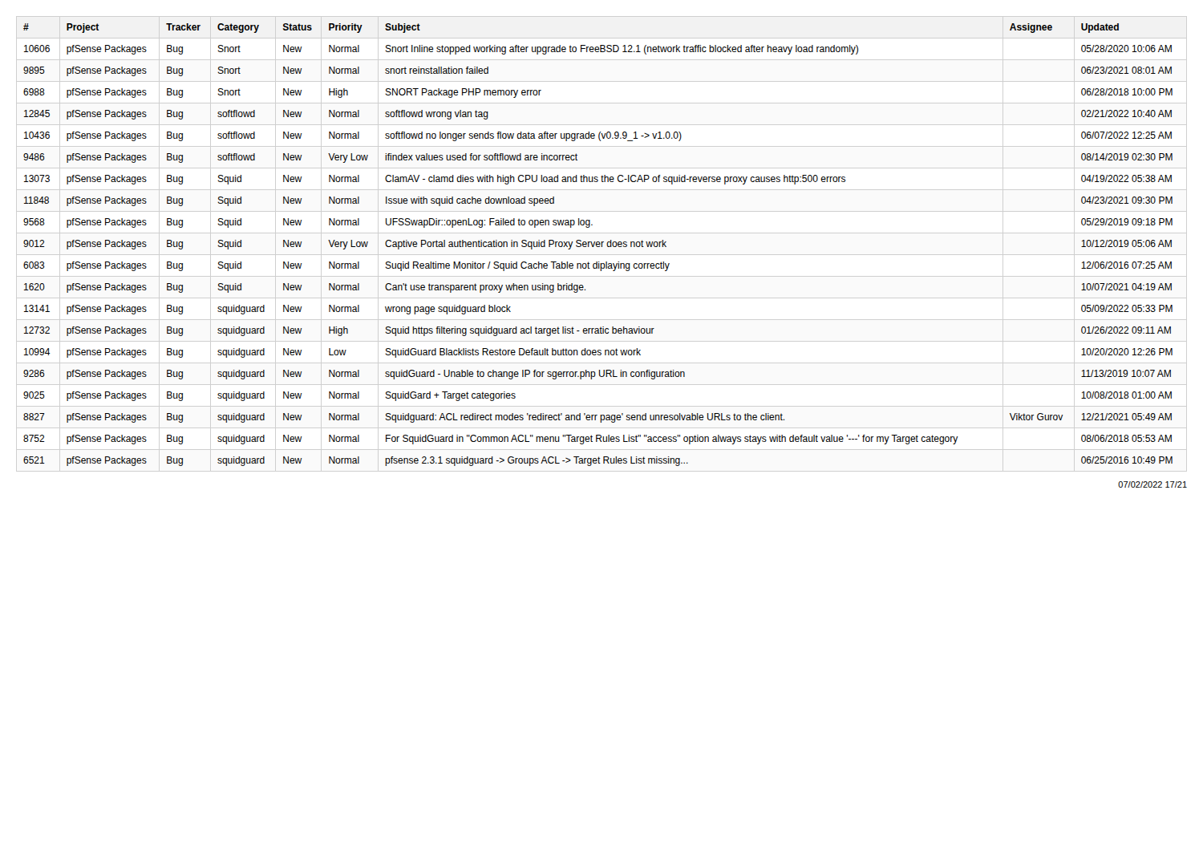Redmine issue listing
| # | Project | Tracker | Category | Status | Priority | Subject | Assignee | Updated |
| --- | --- | --- | --- | --- | --- | --- | --- | --- |
| 10606 | pfSense Packages | Bug | Snort | New | Normal | Snort Inline stopped working after upgrade to FreeBSD 12.1 (network traffic blocked after heavy load randomly) | | 05/28/2020 10:06 AM |
| 9895 | pfSense Packages | Bug | Snort | New | Normal | snort reinstallation failed | | 06/23/2021 08:01 AM |
| 6988 | pfSense Packages | Bug | Snort | New | High | SNORT Package PHP memory error | | 06/28/2018 10:00 PM |
| 12845 | pfSense Packages | Bug | softflowd | New | Normal | softflowd wrong vlan tag | | 02/21/2022 10:40 AM |
| 10436 | pfSense Packages | Bug | softflowd | New | Normal | softflowd no longer sends flow data after upgrade (v0.9.9_1 -> v1.0.0) | | 06/07/2022 12:25 AM |
| 9486 | pfSense Packages | Bug | softflowd | New | Very Low | ifindex values used for softflowd are incorrect | | 08/14/2019 02:30 PM |
| 13073 | pfSense Packages | Bug | Squid | New | Normal | ClamAV - clamd dies with high CPU load and thus the C-ICAP of squid-reverse proxy causes http:500 errors | | 04/19/2022 05:38 AM |
| 11848 | pfSense Packages | Bug | Squid | New | Normal | Issue with squid cache download speed | | 04/23/2021 09:30 PM |
| 9568 | pfSense Packages | Bug | Squid | New | Normal | UFSSwapDir::openLog: Failed to open swap log. | | 05/29/2019 09:18 PM |
| 9012 | pfSense Packages | Bug | Squid | New | Very Low | Captive Portal authentication in Squid Proxy Server does not work | | 10/12/2019 05:06 AM |
| 6083 | pfSense Packages | Bug | Squid | New | Normal | Suqid Realtime Monitor / Squid Cache Table not diplaying correctly | | 12/06/2016 07:25 AM |
| 1620 | pfSense Packages | Bug | Squid | New | Normal | Can't use transparent proxy when using bridge. | | 10/07/2021 04:19 AM |
| 13141 | pfSense Packages | Bug | squidguard | New | Normal | wrong page squidguard block | | 05/09/2022 05:33 PM |
| 12732 | pfSense Packages | Bug | squidguard | New | High | Squid https filtering squidguard acl target list - erratic behaviour | | 01/26/2022 09:11 AM |
| 10994 | pfSense Packages | Bug | squidguard | New | Low | SquidGuard Blacklists Restore Default button does not work | | 10/20/2020 12:26 PM |
| 9286 | pfSense Packages | Bug | squidguard | New | Normal | squidGuard - Unable to change IP for sgerror.php URL in configuration | | 11/13/2019 10:07 AM |
| 9025 | pfSense Packages | Bug | squidguard | New | Normal | SquidGard + Target categories | | 10/08/2018 01:00 AM |
| 8827 | pfSense Packages | Bug | squidguard | New | Normal | Squidguard: ACL redirect modes 'redirect' and 'err page' send unresolvable URLs to the client. | Viktor Gurov | 12/21/2021 05:49 AM |
| 8752 | pfSense Packages | Bug | squidguard | New | Normal | For SquidGuard in "Common ACL" menu "Target Rules List" "access" option always stays with default value '---' for my Target category | | 08/06/2018 05:53 AM |
| 6521 | pfSense Packages | Bug | squidguard | New | Normal | pfsense 2.3.1 squidguard -> Groups ACL -> Target Rules List missing... | | 06/25/2016 10:49 PM |
07/02/2022 17/21